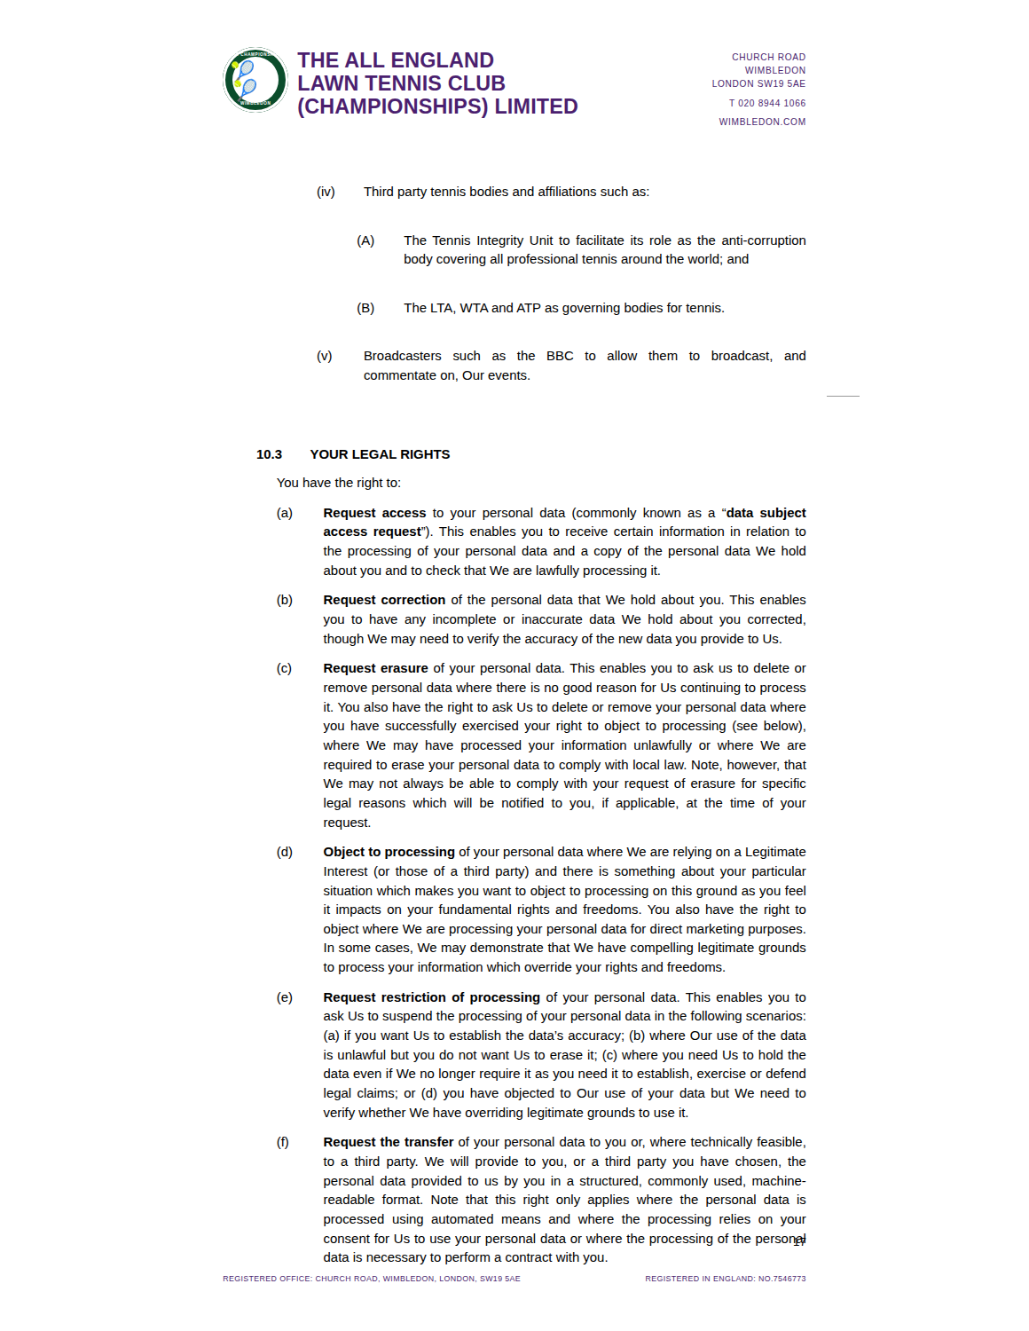The Championships
🎾🎾
Wimbledon
THE ALL ENGLAND LAWN TENNIS CLUB (CHAMPIONSHIPS) LIMITED
CHURCH ROAD
WIMBLEDON
LONDON SW19 5AE
T 020 8944 1066
WIMBLEDON.COM
(iv)
Third party tennis bodies and affiliations such as:
(A)
The Tennis Integrity Unit to facilitate its role as the anti-corruption body covering all professional tennis around the world; and
(B)
The LTA, WTA and ATP as governing bodies for tennis.
(v)
Broadcasters such as the BBC to allow them to broadcast, and commentate on, Our events.
10.3 YOUR LEGAL RIGHTS
You have the right to:
(a)
Request access to your personal data (commonly known as a “data subject access request”). This enables you to receive certain information in relation to the processing of your personal data and a copy of the personal data We hold about you and to check that We are lawfully processing it.
(b)
Request correction of the personal data that We hold about you. This enables you to have any incomplete or inaccurate data We hold about you corrected, though We may need to verify the accuracy of the new data you provide to Us.
(c)
Request erasure of your personal data. This enables you to ask us to delete or remove personal data where there is no good reason for Us continuing to process it. You also have the right to ask Us to delete or remove your personal data where you have successfully exercised your right to object to processing (see below), where We may have processed your information unlawfully or where We are required to erase your personal data to comply with local law. Note, however, that We may not always be able to comply with your request of erasure for specific legal reasons which will be notified to you, if applicable, at the time of your request.
(d)
Object to processing of your personal data where We are relying on a Legitimate Interest (or those of a third party) and there is something about your particular situation which makes you want to object to processing on this ground as you feel it impacts on your fundamental rights and freedoms. You also have the right to object where We are processing your personal data for direct marketing purposes. In some cases, We may demonstrate that We have compelling legitimate grounds to process your information which override your rights and freedoms.
(e)
Request restriction of processing of your personal data. This enables you to ask Us to suspend the processing of your personal data in the following scenarios: (a) if you want Us to establish the data’s accuracy; (b) where Our use of the data is unlawful but you do not want Us to erase it; (c) where you need Us to hold the data even if We no longer require it as you need it to establish, exercise or defend legal claims; or (d) you have objected to Our use of your data but We need to verify whether We have overriding legitimate grounds to use it.
(f)
Request the transfer of your personal data to you or, where technically feasible, to a third party. We will provide to you, or a third party you have chosen, the personal data provided to us by you in a structured, commonly used, machine-readable format. Note that this right only applies where the personal data is processed using automated means and where the processing relies on your consent for Us to use your personal data or where the processing of the personal data is necessary to perform a contract with you.
17
Registered office: Church Road, Wimbledon, London, SW19 5AE
Registered in England: No.7546773